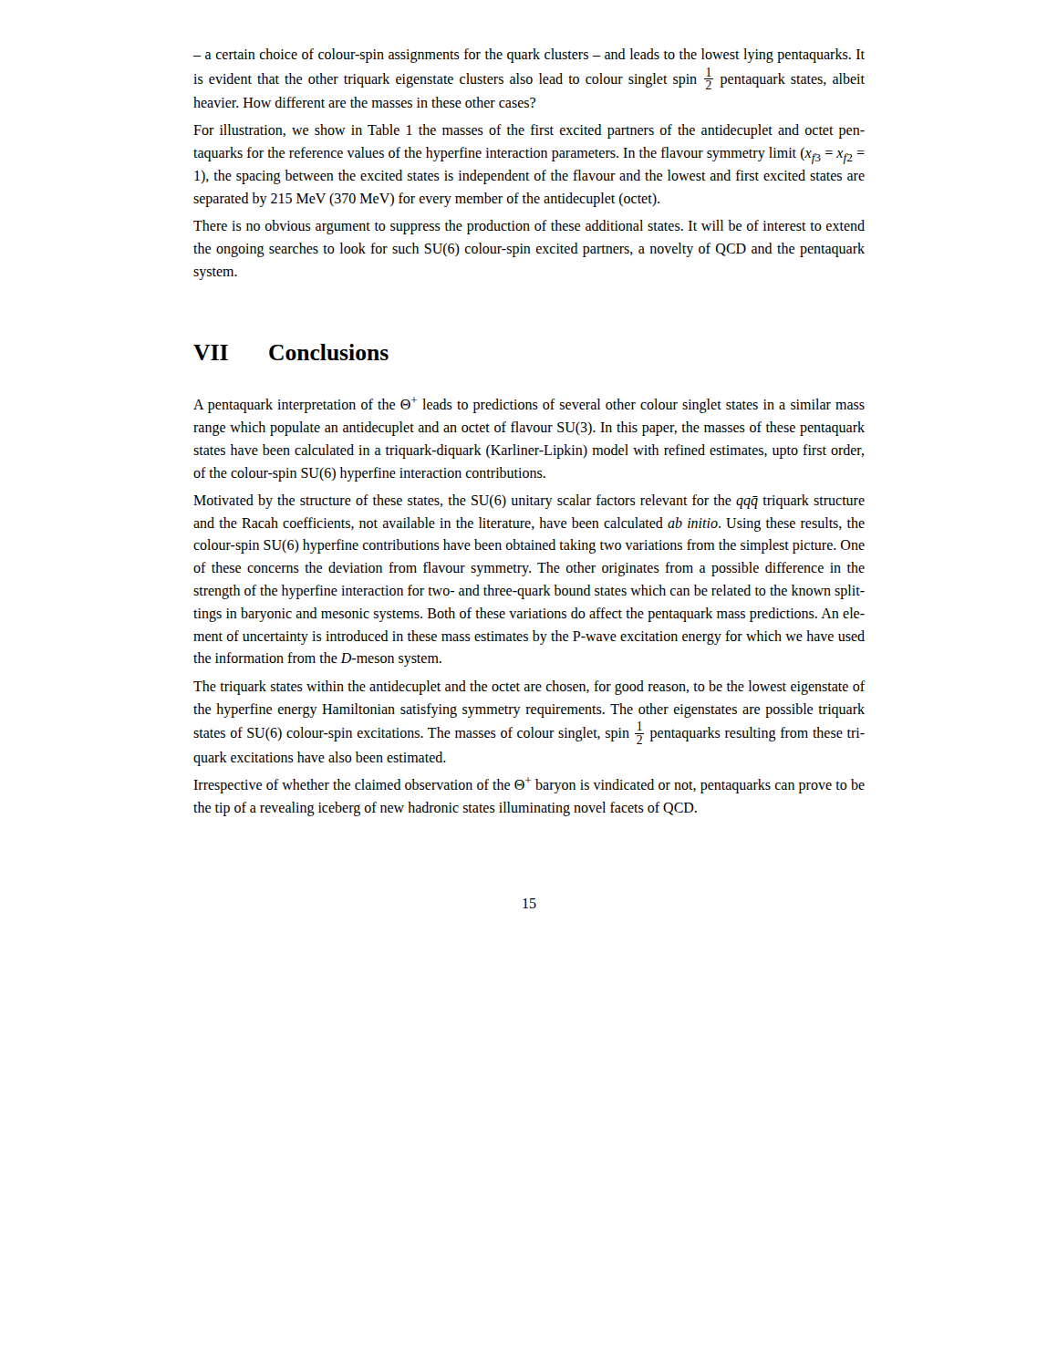– a certain choice of colour-spin assignments for the quark clusters – and leads to the lowest lying pentaquarks. It is evident that the other triquark eigenstate clusters also lead to colour singlet spin 12 pentaquark states, albeit heavier. How different are the masses in these other cases?
For illustration, we show in Table 1 the masses of the first excited partners of the antidecuplet and octet pentaquarks for the reference values of the hyperfine interaction parameters. In the flavour symmetry limit (xf3 = xf2 = 1), the spacing between the excited states is independent of the flavour and the lowest and first excited states are separated by 215 MeV (370 MeV) for every member of the antidecuplet (octet).
There is no obvious argument to suppress the production of these additional states. It will be of interest to extend the ongoing searches to look for such SU(6) colour-spin excited partners, a novelty of QCD and the pentaquark system.
VIIConclusions
A pentaquark interpretation of the Θ+ leads to predictions of several other colour singlet states in a similar mass range which populate an antidecuplet and an octet of flavour SU(3). In this paper, the masses of these pentaquark states have been calculated in a triquark-diquark (Karliner-Lipkin) model with refined estimates, upto first order, of the colour-spin SU(6) hyperfine interaction contributions.
Motivated by the structure of these states, the SU(6) unitary scalar factors relevant for the qq q̄ triquark structure and the Racah coefficients, not available in the literature, have been calculated ab initio. Using these results, the colour-spin SU(6) hyperfine contributions have been obtained taking two variations from the simplest picture. One of these concerns the deviation from flavour symmetry. The other originates from a possible difference in the strength of the hyperfine interaction for two- and three-quark bound states which can be related to the known splittings in baryonic and mesonic systems. Both of these variations do affect the pentaquark mass predictions. An element of uncertainty is introduced in these mass estimates by the P-wave excitation energy for which we have used the information from the D-meson system.
The triquark states within the antidecuplet and the octet are chosen, for good reason, to be the lowest eigenstate of the hyperfine energy Hamiltonian satisfying symmetry requirements. The other eigenstates are possible triquark states of SU(6) colour-spin excitations. The masses of colour singlet, spin 12 pentaquarks resulting from these triquark excitations have also been estimated.
Irrespective of whether the claimed observation of the Θ+ baryon is vindicated or not, pentaquarks can prove to be the tip of a revealing iceberg of new hadronic states illuminating novel facets of QCD.
15